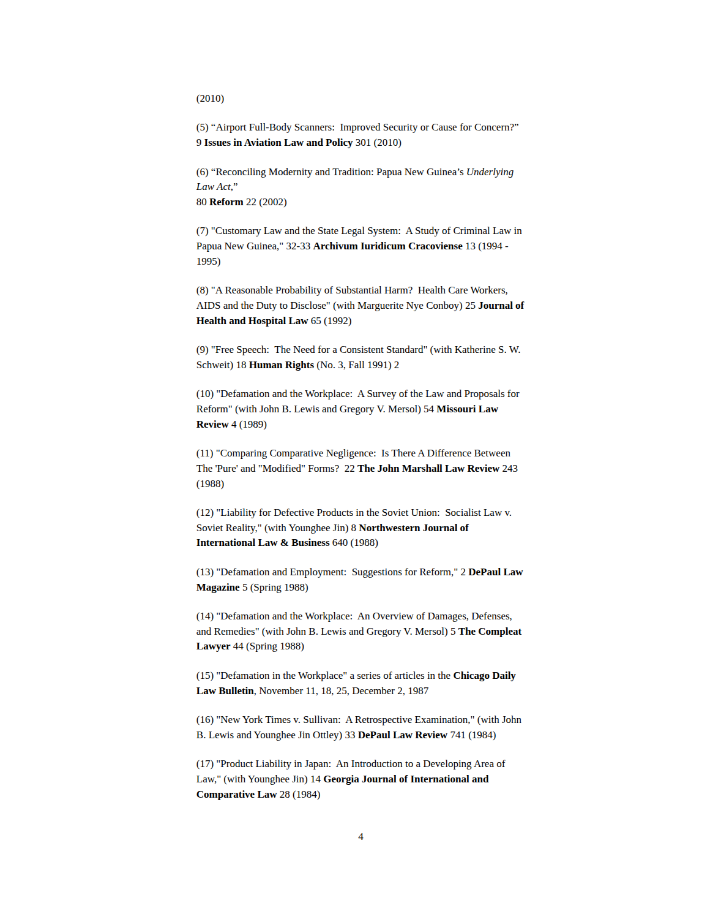(2010)
(5) “Airport Full-Body Scanners: Improved Security or Cause for Concern?”
9 Issues in Aviation Law and Policy 301 (2010)
(6) “Reconciling Modernity and Tradition: Papua New Guinea’s Underlying Law Act,”
80 Reform 22 (2002)
(7) "Customary Law and the State Legal System: A Study of Criminal Law in Papua New Guinea," 32-33 Archivum Iuridicum Cracoviense 13 (1994 - 1995)
(8) "A Reasonable Probability of Substantial Harm? Health Care Workers, AIDS and the Duty to Disclose" (with Marguerite Nye Conboy) 25 Journal of Health and Hospital Law 65 (1992)
(9) "Free Speech: The Need for a Consistent Standard" (with Katherine S. W. Schweit) 18 Human Rights (No. 3, Fall 1991) 2
(10) "Defamation and the Workplace: A Survey of the Law and Proposals for Reform" (with John B. Lewis and Gregory V. Mersol) 54 Missouri Law Review 4 (1989)
(11) "Comparing Comparative Negligence: Is There A Difference Between The 'Pure' and "Modified" Forms? 22 The John Marshall Law Review 243 (1988)
(12) "Liability for Defective Products in the Soviet Union: Socialist Law v. Soviet Reality," (with Younghee Jin) 8 Northwestern Journal of International Law & Business 640 (1988)
(13) "Defamation and Employment: Suggestions for Reform," 2 DePaul Law Magazine 5 (Spring 1988)
(14) "Defamation and the Workplace: An Overview of Damages, Defenses, and Remedies" (with John B. Lewis and Gregory V. Mersol) 5 The Compleat Lawyer 44 (Spring 1988)
(15) "Defamation in the Workplace" a series of articles in the Chicago Daily Law Bulletin, November 11, 18, 25, December 2, 1987
(16) "New York Times v. Sullivan: A Retrospective Examination," (with John B. Lewis and Younghee Jin Ottley) 33 DePaul Law Review 741 (1984)
(17) "Product Liability in Japan: An Introduction to a Developing Area of Law," (with Younghee Jin) 14 Georgia Journal of International and Comparative Law 28 (1984)
4